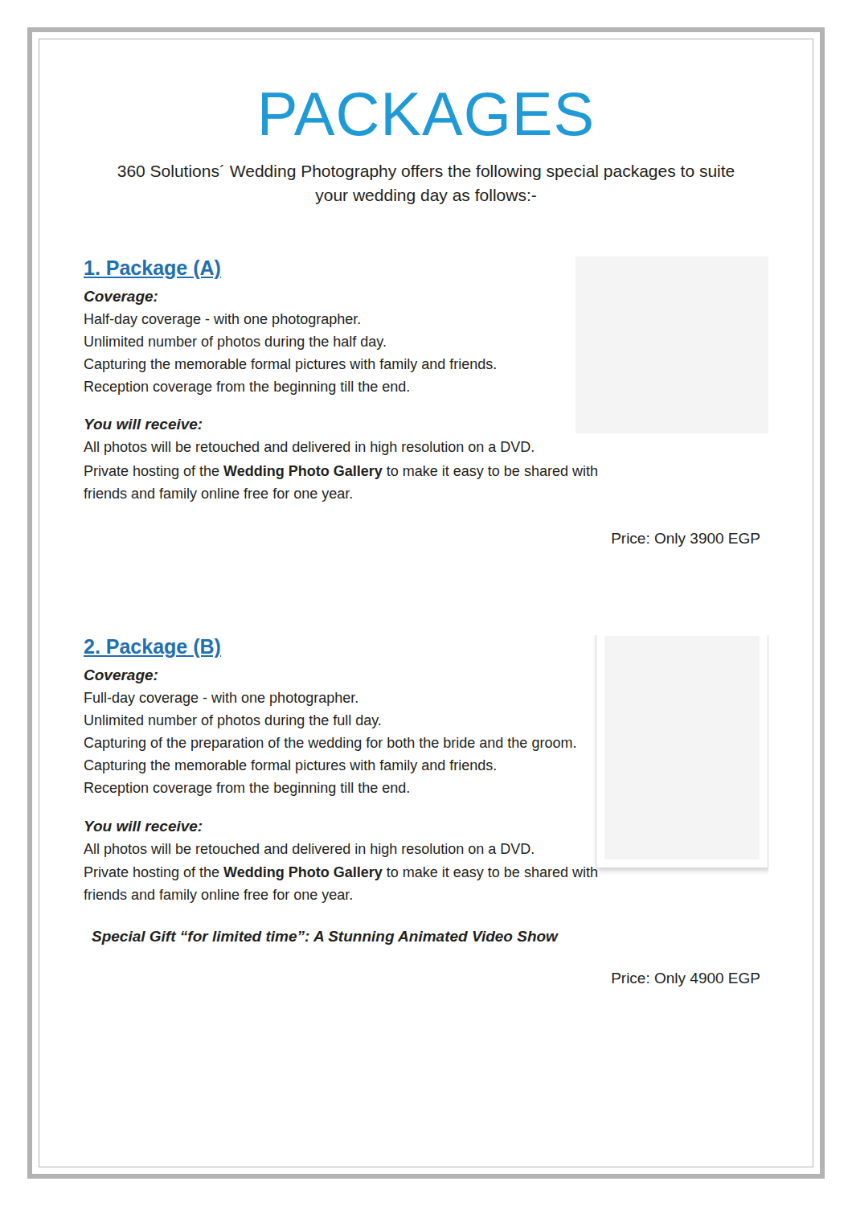PACKAGES
360 Solutions´ Wedding Photography offers the following special packages to suite your wedding day as follows:-
1. Package (A)
Coverage:
Half-day coverage - with one photographer.
Unlimited number of photos during the half day.
Capturing the memorable formal pictures with family and friends.
Reception coverage from the beginning till the end.
You will receive:
All photos will be retouched and delivered in high resolution on a DVD.
Private hosting of the Wedding Photo Gallery to make it easy to be shared with friends and family online free for one year.
Price: Only 3900 EGP
2. Package (B)
Coverage:
Full-day coverage - with one photographer.
Unlimited number of photos during the full day.
Capturing of the preparation of the wedding for both the bride and the groom.
Capturing the memorable formal pictures with family and friends.
Reception coverage from the beginning till the end.
You will receive:
All photos will be retouched and delivered in high resolution on a DVD.
Private hosting of the Wedding Photo Gallery to make it easy to be shared with friends and family online free for one year.
Special Gift “for limited time”: A Stunning Animated Video Show
Price: Only 4900 EGP